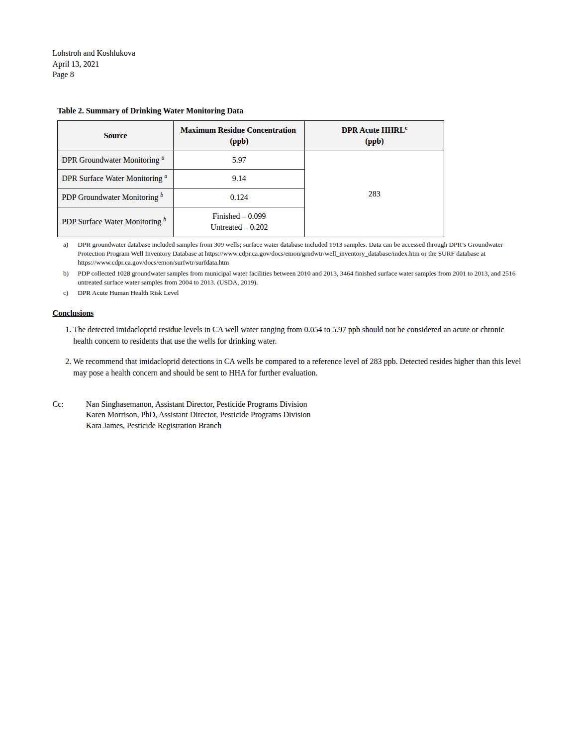Lohstroh and Koshlukova
April 13, 2021
Page 8
Table 2. Summary of Drinking Water Monitoring Data
| Source | Maximum Residue Concentration (ppb) | DPR Acute HHRL c (ppb) |
| --- | --- | --- |
| DPR Groundwater Monitoring a | 5.97 | 283 |
| DPR Surface Water Monitoring a | 9.14 |
| PDP Groundwater Monitoring b | 0.124 |
| PDP Surface Water Monitoring b | Finished – 0.099 Untreated – 0.202 |
a) DPR groundwater database included samples from 309 wells; surface water database included 1913 samples. Data can be accessed through DPR’s Groundwater Protection Program Well Inventory Database at https://www.cdpr.ca.gov/docs/emon/grndwtr/well_inventory_database/index.htm or the SURF database at https://www.cdpr.ca.gov/docs/emon/surfwtr/surfdata.htm
b) PDP collected 1028 groundwater samples from municipal water facilities between 2010 and 2013, 3464 finished surface water samples from 2001 to 2013, and 2516 untreated surface water samples from 2004 to 2013. (USDA, 2019).
c) DPR Acute Human Health Risk Level
Conclusions
The detected imidacloprid residue levels in CA well water ranging from 0.054 to 5.97 ppb should not be considered an acute or chronic health concern to residents that use the wells for drinking water.
We recommend that imidacloprid detections in CA wells be compared to a reference level of 283 ppb. Detected resides higher than this level may pose a health concern and should be sent to HHA for further evaluation.
Cc:
Nan Singhasemanon, Assistant Director, Pesticide Programs Division
Karen Morrison, PhD, Assistant Director, Pesticide Programs Division
Kara James, Pesticide Registration Branch